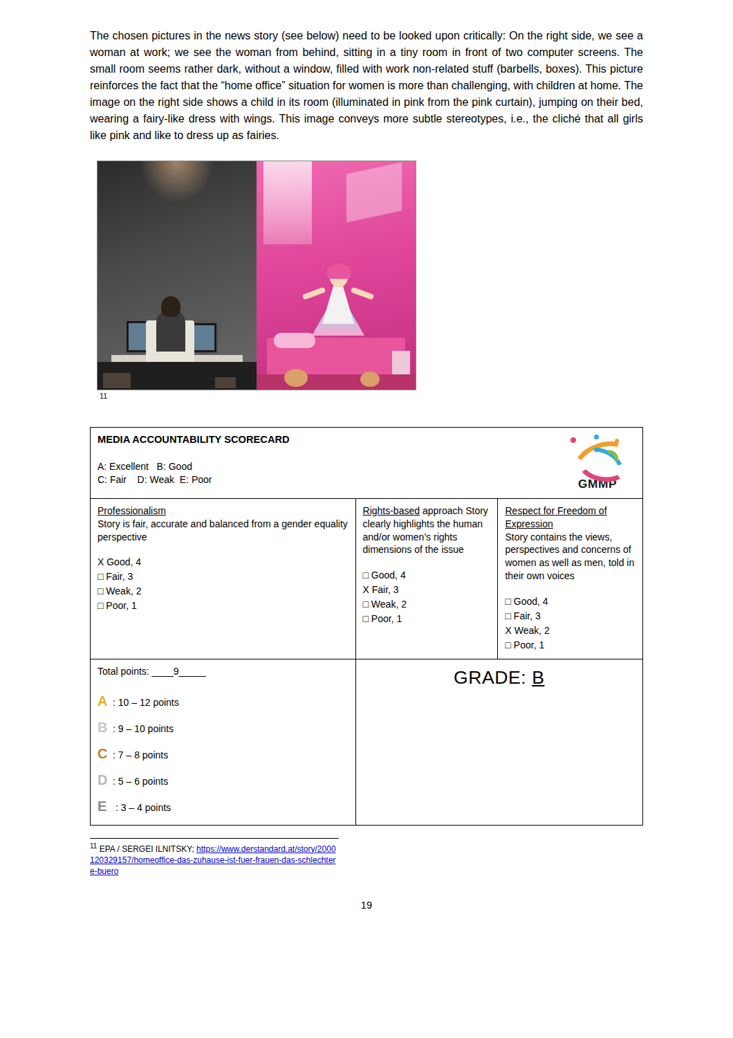The chosen pictures in the news story (see below) need to be looked upon critically: On the right side, we see a woman at work; we see the woman from behind, sitting in a tiny room in front of two computer screens. The small room seems rather dark, without a window, filled with work non-related stuff (barbells, boxes). This picture reinforces the fact that the “home office” situation for women is more than challenging, with children at home. The image on the right side shows a child in its room (illuminated in pink from the pink curtain), jumping on their bed, wearing a fairy-like dress with wings. This image conveys more subtle stereotypes, i.e., the cliché that all girls like pink and like to dress up as fairies.
11
| MEDIA ACCOUNTABILITY SCORECARD A: Excellent B: Good C: Fair D: Weak E: Poor GMMP |
| Professionalism Story is fair, accurate and balanced from a gender equality perspective X Good, 4 □ Fair, 3 □ Weak, 2 □ Poor, 1 | Rights-based approach Story clearly highlights the human and/or women’s rights dimensions of the issue □ Good, 4 X Fair, 3 □ Weak, 2 □ Poor, 1 | Respect for Freedom of Expression Story contains the views, perspectives and concerns of women as well as men, told in their own voices □ Good, 4 □ Fair, 3 X Weak, 2 □ Poor, 1 |
| Total points: ____9_____ A : 10 – 12 points B : 9 – 10 points C : 7 – 8 points D : 5 – 6 points E : 3 – 4 points | GRADE: B |
11 EPA / SERGEI ILNITSKY; https://www.derstandard.at/story/2000120329157/homeoffice-das-zuhause-ist-fuer-frauen-das-schlechtere-buero
19